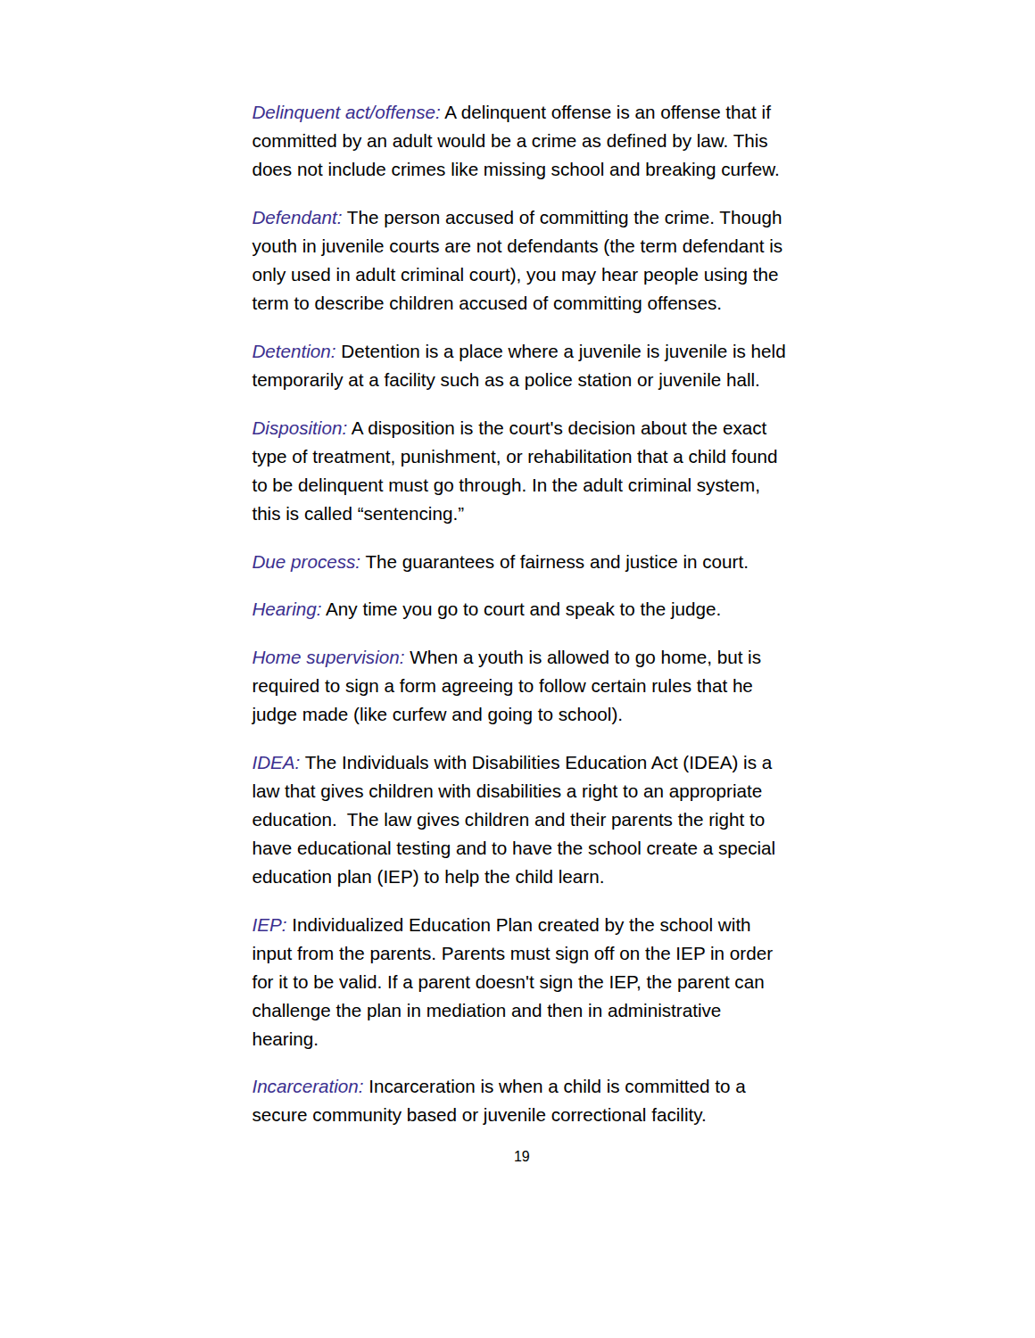Delinquent act/offense: A delinquent offense is an offense that if committed by an adult would be a crime as defined by law. This does not include crimes like missing school and breaking curfew.
Defendant: The person accused of committing the crime. Though youth in juvenile courts are not defendants (the term defendant is only used in adult criminal court), you may hear people using the term to describe children accused of committing offenses.
Detention: Detention is a place where a juvenile is juvenile is held temporarily at a facility such as a police station or juvenile hall.
Disposition: A disposition is the court's decision about the exact type of treatment, punishment, or rehabilitation that a child found to be delinquent must go through. In the adult criminal system, this is called “sentencing.”
Due process: The guarantees of fairness and justice in court.
Hearing: Any time you go to court and speak to the judge.
Home supervision: When a youth is allowed to go home, but is required to sign a form agreeing to follow certain rules that he judge made (like curfew and going to school).
IDEA: The Individuals with Disabilities Education Act (IDEA) is a law that gives children with disabilities a right to an appropriate education. The law gives children and their parents the right to have educational testing and to have the school create a special education plan (IEP) to help the child learn.
IEP: Individualized Education Plan created by the school with input from the parents. Parents must sign off on the IEP in order for it to be valid. If a parent doesn't sign the IEP, the parent can challenge the plan in mediation and then in administrative hearing.
Incarceration: Incarceration is when a child is committed to a secure community based or juvenile correctional facility.
19